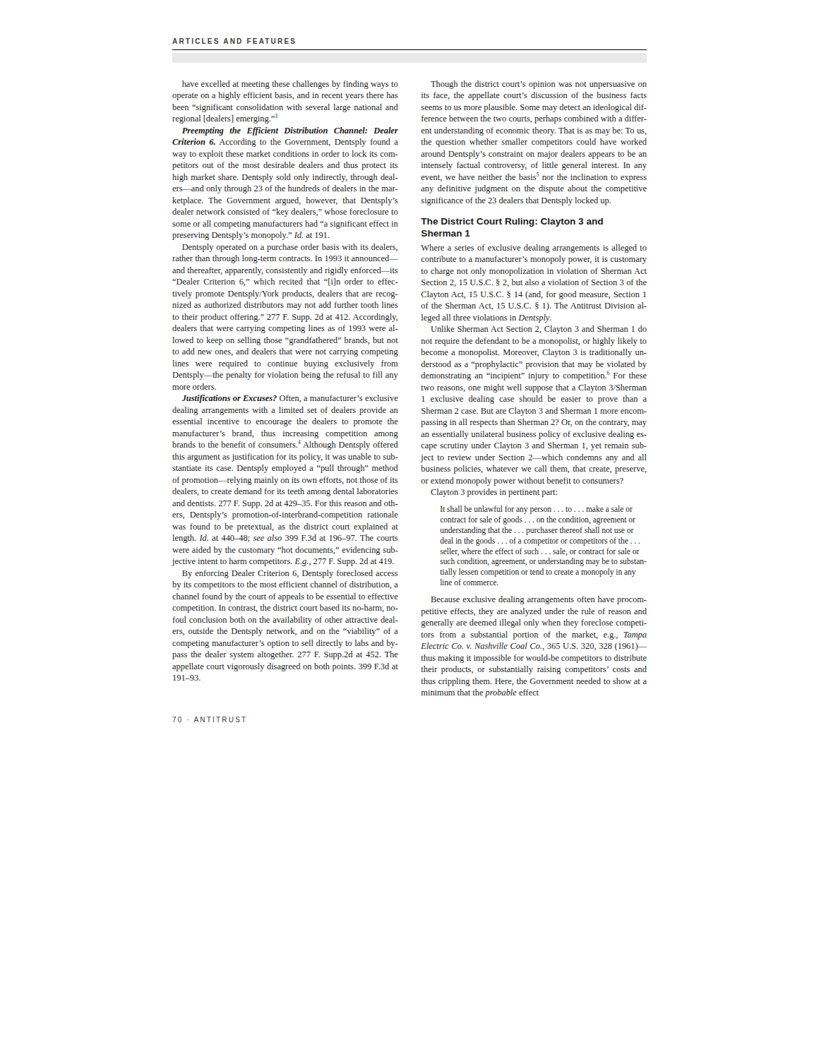Articles and Features
have excelled at meeting these challenges by finding ways to operate on a highly efficient basis, and in recent years there has been “significant consolidation with several large national and regional [dealers] emerging.”3
Preempting the Efficient Distribution Channel: Dealer Criterion 6. According to the Government, Dentsply found a way to exploit these market conditions in order to lock its competitors out of the most desirable dealers and thus protect its high market share. Dentsply sold only indirectly, through dealers—and only through 23 of the hundreds of dealers in the marketplace. The Government argued, however, that Dentsply’s dealer network consisted of “key dealers,” whose foreclosure to some or all competing manufacturers had “a significant effect in preserving Dentsply’s monopoly.” Id. at 191.
Dentsply operated on a purchase order basis with its dealers, rather than through long-term contracts. In 1993 it announced—and thereafter, apparently, consistently and rigidly enforced—its “Dealer Criterion 6,” which recited that “[i]n order to effectively promote Dentsply/York products, dealers that are recognized as authorized distributors may not add further tooth lines to their product offering.” 277 F. Supp. 2d at 412. Accordingly, dealers that were carrying competing lines as of 1993 were allowed to keep on selling those “grandfathered” brands, but not to add new ones, and dealers that were not carrying competing lines were required to continue buying exclusively from Dentsply—the penalty for violation being the refusal to fill any more orders.
Justifications or Excuses? Often, a manufacturer’s exclusive dealing arrangements with a limited set of dealers provide an essential incentive to encourage the dealers to promote the manufacturer’s brand, thus increasing competition among brands to the benefit of consumers.4 Although Dentsply offered this argument as justification for its policy, it was unable to substantiate its case. Dentsply employed a “pull through” method of promotion—relying mainly on its own efforts, not those of its dealers, to create demand for its teeth among dental laboratories and dentists. 277 F. Supp. 2d at 429–35. For this reason and others, Dentsply’s promotion-of-interbrand-competition rationale was found to be pretextual, as the district court explained at length. Id. at 440–48; see also 399 F.3d at 196–97. The courts were aided by the customary “hot documents,” evidencing subjective intent to harm competitors. E.g., 277 F. Supp. 2d at 419.
By enforcing Dealer Criterion 6, Dentsply foreclosed access by its competitors to the most efficient channel of distribution, a channel found by the court of appeals to be essential to effective competition. In contrast, the district court based its no-harm, no-foul conclusion both on the availability of other attractive dealers, outside the Dentsply network, and on the “viability” of a competing manufacturer’s option to sell directly to labs and bypass the dealer system altogether. 277 F. Supp.2d at 452. The appellate court vigorously disagreed on both points. 399 F.3d at 191–93.
Though the district court’s opinion was not unpersuasive on its face, the appellate court’s discussion of the business facts seems to us more plausible. Some may detect an ideological difference between the two courts, perhaps combined with a different understanding of economic theory. That is as may be: To us, the question whether smaller competitors could have worked around Dentsply’s constraint on major dealers appears to be an intensely factual controversy, of little general interest. In any event, we have neither the basis5 nor the inclination to express any definitive judgment on the dispute about the competitive significance of the 23 dealers that Dentsply locked up.
The District Court Ruling: Clayton 3 and
Sherman 1
Where a series of exclusive dealing arrangements is alleged to contribute to a manufacturer’s monopoly power, it is customary to charge not only monopolization in violation of Sherman Act Section 2, 15 U.S.C. § 2, but also a violation of Section 3 of the Clayton Act, 15 U.S.C. § 14 (and, for good measure, Section 1 of the Sherman Act, 15 U.S.C. § 1). The Antitrust Division alleged all three violations in Dentsply.
Unlike Sherman Act Section 2, Clayton 3 and Sherman 1 do not require the defendant to be a monopolist, or highly likely to become a monopolist. Moreover, Clayton 3 is traditionally understood as a “prophylactic” provision that may be violated by demonstrating an “incipient” injury to competition.6 For these two reasons, one might well suppose that a Clayton 3/Sherman 1 exclusive dealing case should be easier to prove than a Sherman 2 case. But are Clayton 3 and Sherman 1 more encompassing in all respects than Sherman 2? Or, on the contrary, may an essentially unilateral business policy of exclusive dealing escape scrutiny under Clayton 3 and Sherman 1, yet remain subject to review under Section 2—which condemns any and all business policies, whatever we call them, that create, preserve, or extend monopoly power without benefit to consumers?
Clayton 3 provides in pertinent part:
It shall be unlawful for any person . . . to . . . make a sale or contract for sale of goods . . . on the condition, agreement or understanding that the . . . purchaser thereof shall not use or deal in the goods . . . of a competitor or competitors of the . . . seller, where the effect of such . . . sale, or contract for sale or such condition, agreement, or understanding may be to substantially lessen competition or tend to create a monopoly in any line of commerce.
Because exclusive dealing arrangements often have procompetitive effects, they are analyzed under the rule of reason and generally are deemed illegal only when they foreclose competitors from a substantial portion of the market, e.g., Tampa Electric Co. v. Nashville Coal Co., 365 U.S. 320, 328 (1961)—thus making it impossible for would-be competitors to distribute their products, or substantially raising competitors’ costs and thus crippling them. Here, the Government needed to show at a minimum that the probable effect
70 · ANTITRUST